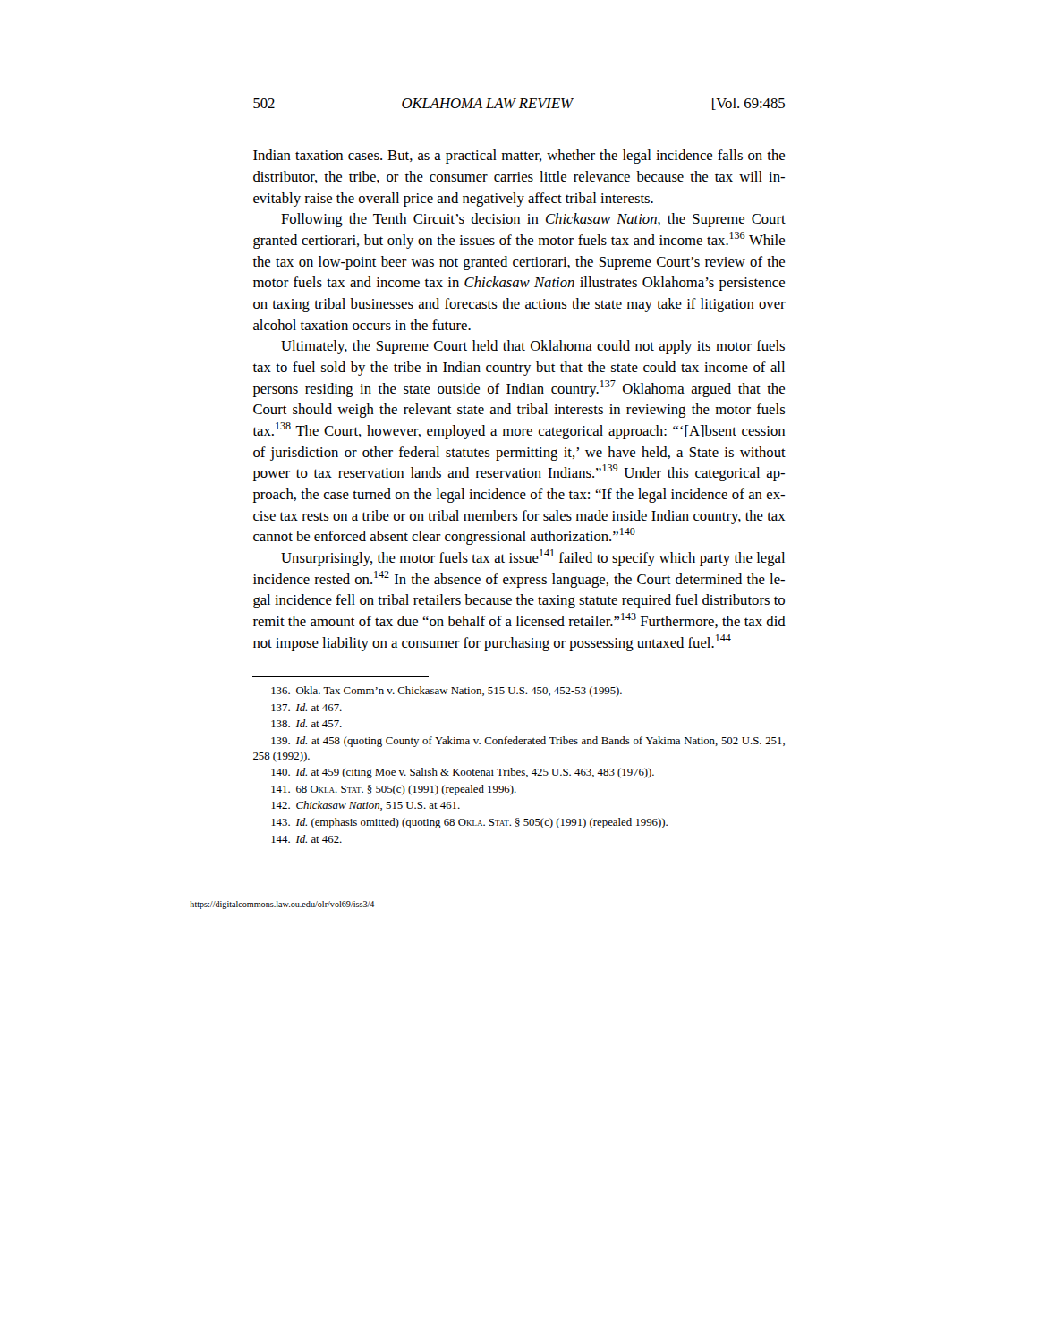502 OKLAHOMA LAW REVIEW [Vol. 69:485
Indian taxation cases. But, as a practical matter, whether the legal incidence falls on the distributor, the tribe, or the consumer carries little relevance because the tax will inevitably raise the overall price and negatively affect tribal interests.
Following the Tenth Circuit’s decision in Chickasaw Nation, the Supreme Court granted certiorari, but only on the issues of the motor fuels tax and income tax.136 While the tax on low-point beer was not granted certiorari, the Supreme Court’s review of the motor fuels tax and income tax in Chickasaw Nation illustrates Oklahoma’s persistence on taxing tribal businesses and forecasts the actions the state may take if litigation over alcohol taxation occurs in the future.
Ultimately, the Supreme Court held that Oklahoma could not apply its motor fuels tax to fuel sold by the tribe in Indian country but that the state could tax income of all persons residing in the state outside of Indian country.137 Oklahoma argued that the Court should weigh the relevant state and tribal interests in reviewing the motor fuels tax.138 The Court, however, employed a more categorical approach: “‘[A]bsent cession of jurisdiction or other federal statutes permitting it,’ we have held, a State is without power to tax reservation lands and reservation Indians.”139 Under this categorical approach, the case turned on the legal incidence of the tax: “If the legal incidence of an excise tax rests on a tribe or on tribal members for sales made inside Indian country, the tax cannot be enforced absent clear congressional authorization.”140
Unsurprisingly, the motor fuels tax at issue141 failed to specify which party the legal incidence rested on.142 In the absence of express language, the Court determined the legal incidence fell on tribal retailers because the taxing statute required fuel distributors to remit the amount of tax due “on behalf of a licensed retailer.”143 Furthermore, the tax did not impose liability on a consumer for purchasing or possessing untaxed fuel.144
136. Okla. Tax Comm’n v. Chickasaw Nation, 515 U.S. 450, 452-53 (1995).
137. Id. at 467.
138. Id. at 457.
139. Id. at 458 (quoting County of Yakima v. Confederated Tribes and Bands of Yakima Nation, 502 U.S. 251, 258 (1992)).
140. Id. at 459 (citing Moe v. Salish & Kootenai Tribes, 425 U.S. 463, 483 (1976)).
141. 68 Okla. Stat. § 505(c) (1991) (repealed 1996).
142. Chickasaw Nation, 515 U.S. at 461.
143. Id. (emphasis omitted) (quoting 68 Okla. Stat. § 505(c) (1991) (repealed 1996)).
144. Id. at 462.
https://digitalcommons.law.ou.edu/olr/vol69/iss3/4